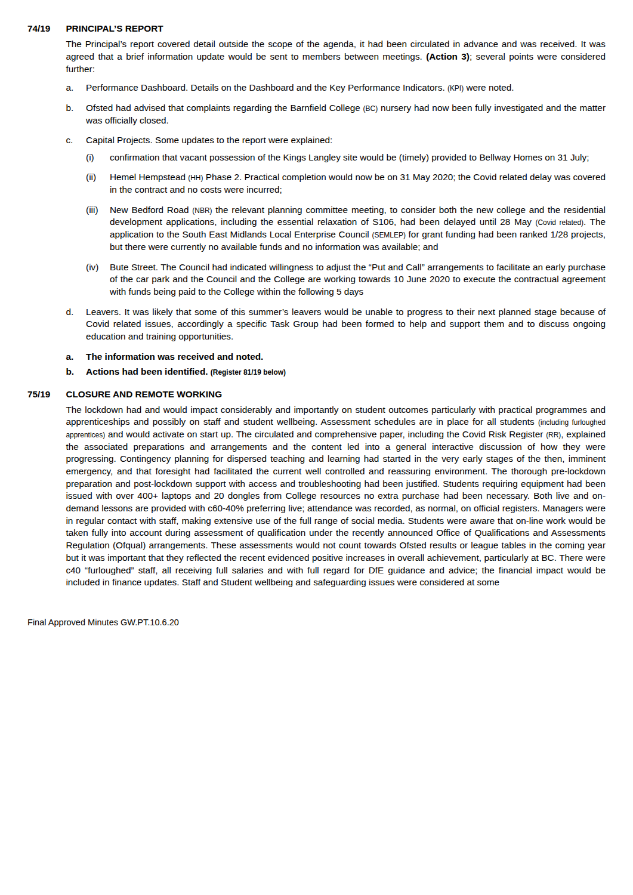74/19 PRINCIPAL’S REPORT
The Principal’s report covered detail outside the scope of the agenda, it had been circulated in advance and was received. It was agreed that a brief information update would be sent to members between meetings. (Action 3); several points were considered further:
a. Performance Dashboard. Details on the Dashboard and the Key Performance Indicators. (KPI) were noted.
b. Ofsted had advised that complaints regarding the Barnfield College (BC) nursery had now been fully investigated and the matter was officially closed.
c. Capital Projects. Some updates to the report were explained:
(i) confirmation that vacant possession of the Kings Langley site would be (timely) provided to Bellway Homes on 31 July;
(ii) Hemel Hempstead (HH) Phase 2. Practical completion would now be on 31 May 2020; the Covid related delay was covered in the contract and no costs were incurred;
(iii) New Bedford Road (NBR) the relevant planning committee meeting, to consider both the new college and the residential development applications, including the essential relaxation of S106, had been delayed until 28 May (Covid related). The application to the South East Midlands Local Enterprise Council (SEMLEP) for grant funding had been ranked 1/28 projects, but there were currently no available funds and no information was available; and
(iv) Bute Street. The Council had indicated willingness to adjust the “Put and Call” arrangements to facilitate an early purchase of the car park and the Council and the College are working towards 10 June 2020 to execute the contractual agreement with funds being paid to the College within the following 5 days
d. Leavers. It was likely that some of this summer’s leavers would be unable to progress to their next planned stage because of Covid related issues, accordingly a specific Task Group had been formed to help and support them and to discuss ongoing education and training opportunities.
a. The information was received and noted.
b. Actions had been identified. (Register 81/19 below)
75/19 CLOSURE AND REMOTE WORKING
The lockdown had and would impact considerably and importantly on student outcomes particularly with practical programmes and apprenticeships and possibly on staff and student wellbeing. Assessment schedules are in place for all students (including furloughed apprentices) and would activate on start up. The circulated and comprehensive paper, including the Covid Risk Register (RR), explained the associated preparations and arrangements and the content led into a general interactive discussion of how they were progressing. Contingency planning for dispersed teaching and learning had started in the very early stages of the then, imminent emergency, and that foresight had facilitated the current well controlled and reassuring environment. The thorough pre-lockdown preparation and post-lockdown support with access and troubleshooting had been justified. Students requiring equipment had been issued with over 400+ laptops and 20 dongles from College resources no extra purchase had been necessary. Both live and on-demand lessons are provided with c60-40% preferring live; attendance was recorded, as normal, on official registers. Managers were in regular contact with staff, making extensive use of the full range of social media. Students were aware that on-line work would be taken fully into account during assessment of qualification under the recently announced Office of Qualifications and Assessments Regulation (Ofqual) arrangements. These assessments would not count towards Ofsted results or league tables in the coming year but it was important that they reflected the recent evidenced positive increases in overall achievement, particularly at BC. There were c40 “furloughed” staff, all receiving full salaries and with full regard for DfE guidance and advice; the financial impact would be included in finance updates. Staff and Student wellbeing and safeguarding issues were considered at some
Final Approved Minutes GW.PT.10.6.20